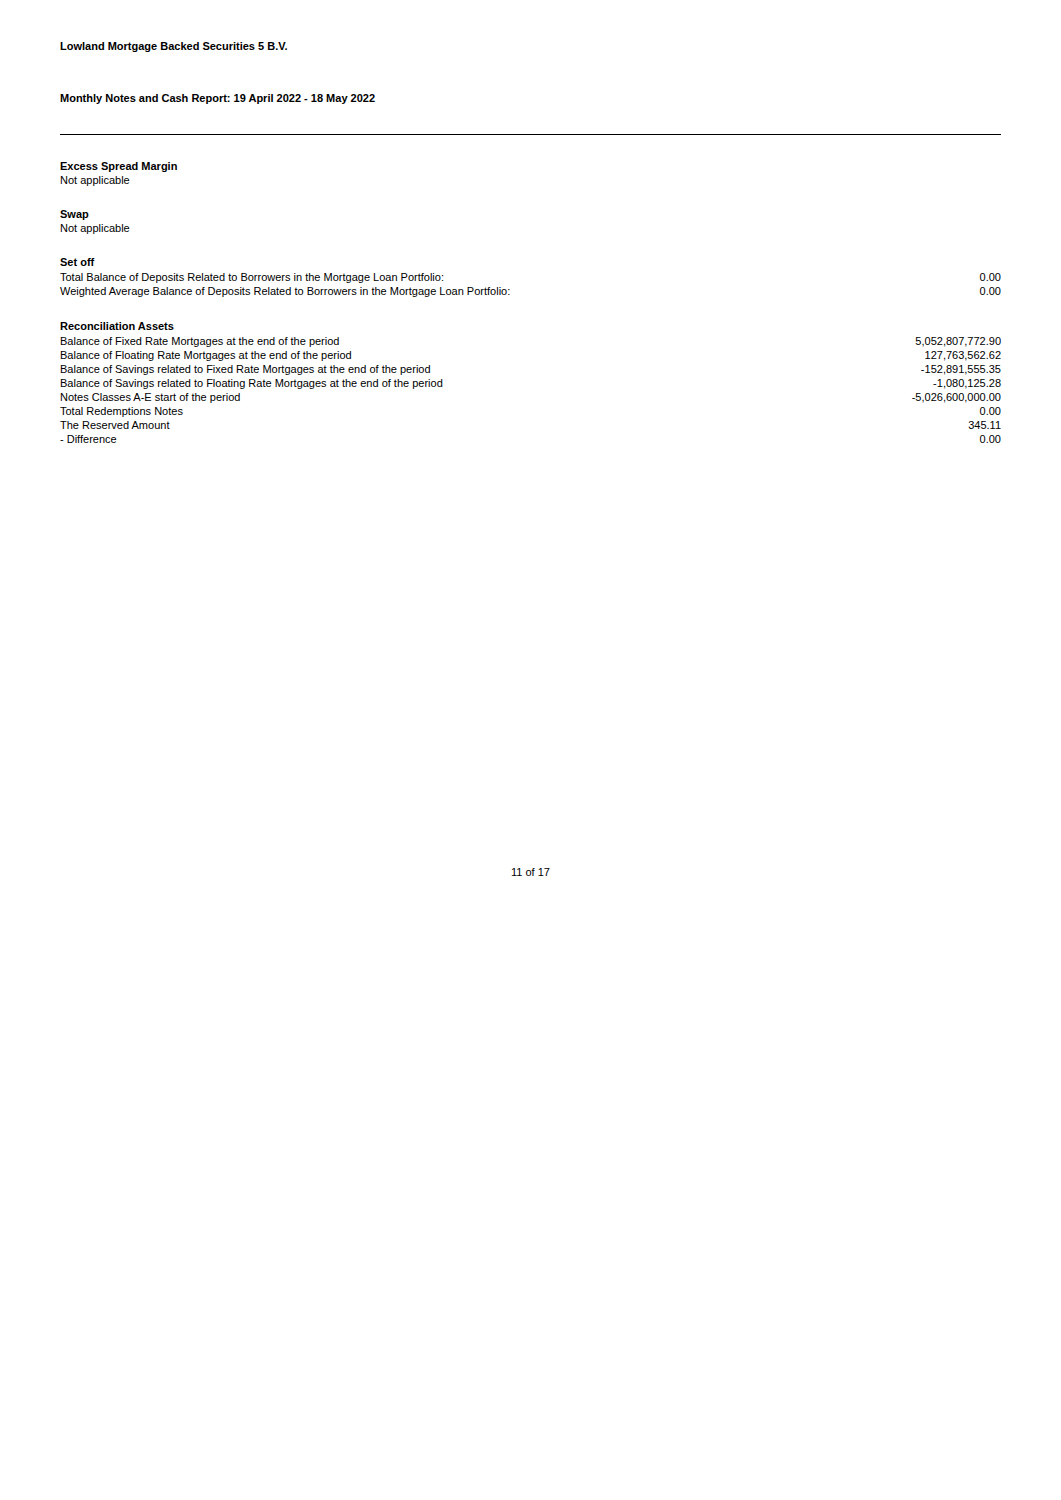Lowland Mortgage Backed Securities 5 B.V.
Monthly Notes and Cash Report: 19 April 2022 - 18 May 2022
Excess Spread Margin
Not applicable
Swap
Not applicable
Set off
| Total Balance of Deposits Related to Borrowers in the Mortgage Loan Portfolio: | 0.00 |
| Weighted Average Balance of Deposits Related to Borrowers in the Mortgage Loan Portfolio: | 0.00 |
Reconciliation Assets
| Balance of Fixed Rate Mortgages at the end of the period | 5,052,807,772.90 |
| Balance of Floating Rate Mortgages at the end of the period | 127,763,562.62 |
| Balance of Savings related to Fixed Rate Mortgages at the end of the period | -152,891,555.35 |
| Balance of Savings related to Floating Rate Mortgages at the end of the period | -1,080,125.28 |
| Notes Classes A-E start of the period | -5,026,600,000.00 |
| Total Redemptions Notes | 0.00 |
| The Reserved Amount | 345.11 |
| - Difference | 0.00 |
11 of 17